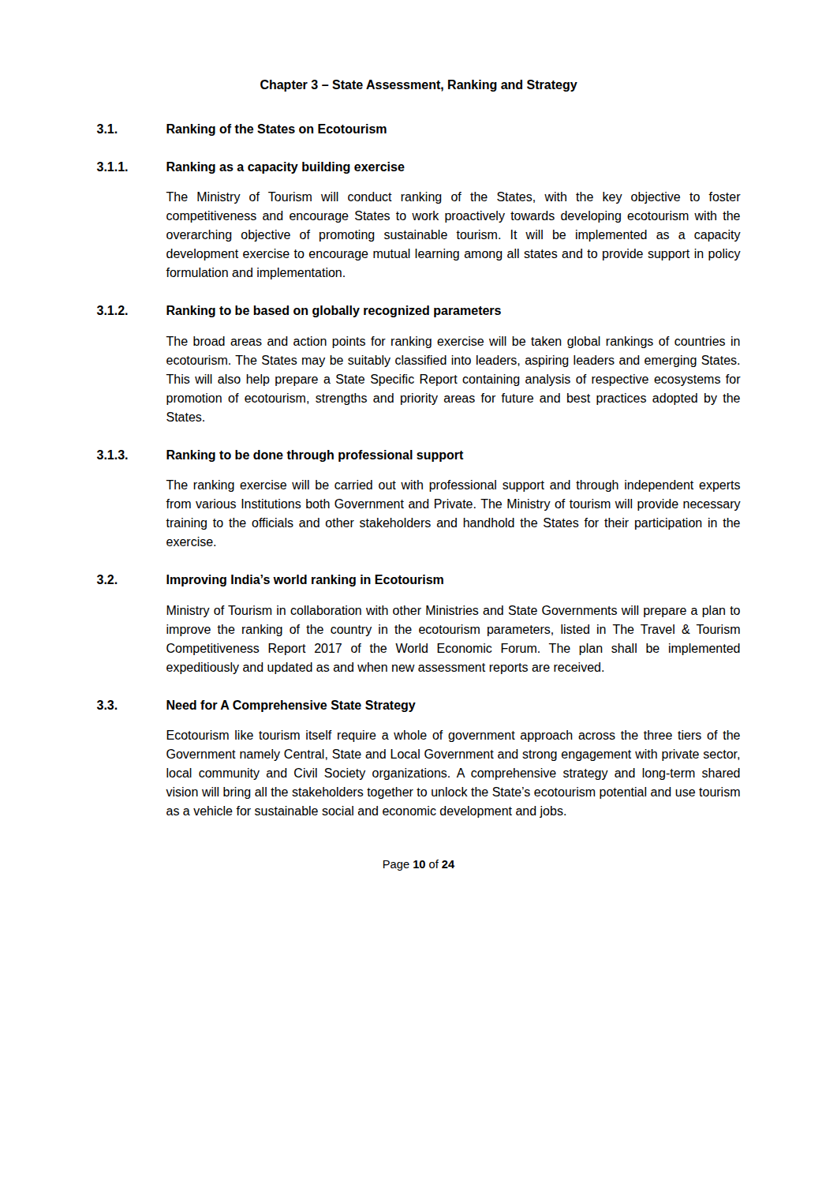Chapter 3 – State Assessment, Ranking and Strategy
3.1. Ranking of the States on Ecotourism
3.1.1. Ranking as a capacity building exercise
The Ministry of Tourism will conduct ranking of the States, with the key objective to foster competitiveness and encourage States to work proactively towards developing ecotourism with the overarching objective of promoting sustainable tourism. It will be implemented as a capacity development exercise to encourage mutual learning among all states and to provide support in policy formulation and implementation.
3.1.2. Ranking to be based on globally recognized parameters
The broad areas and action points for ranking exercise will be taken global rankings of countries in ecotourism. The States may be suitably classified into leaders, aspiring leaders and emerging States. This will also help prepare a State Specific Report containing analysis of respective ecosystems for promotion of ecotourism, strengths and priority areas for future and best practices adopted by the States.
3.1.3. Ranking to be done through professional support
The ranking exercise will be carried out with professional support and through independent experts from various Institutions both Government and Private. The Ministry of tourism will provide necessary training to the officials and other stakeholders and handhold the States for their participation in the exercise.
3.2. Improving India’s world ranking in Ecotourism
Ministry of Tourism in collaboration with other Ministries and State Governments will prepare a plan to improve the ranking of the country in the ecotourism parameters, listed in The Travel & Tourism Competitiveness Report 2017 of the World Economic Forum. The plan shall be implemented expeditiously and updated as and when new assessment reports are received.
3.3. Need for A Comprehensive State Strategy
Ecotourism like tourism itself require a whole of government approach across the three tiers of the Government namely Central, State and Local Government and strong engagement with private sector, local community and Civil Society organizations. A comprehensive strategy and long-term shared vision will bring all the stakeholders together to unlock the State’s ecotourism potential and use tourism as a vehicle for sustainable social and economic development and jobs.
Page 10 of 24